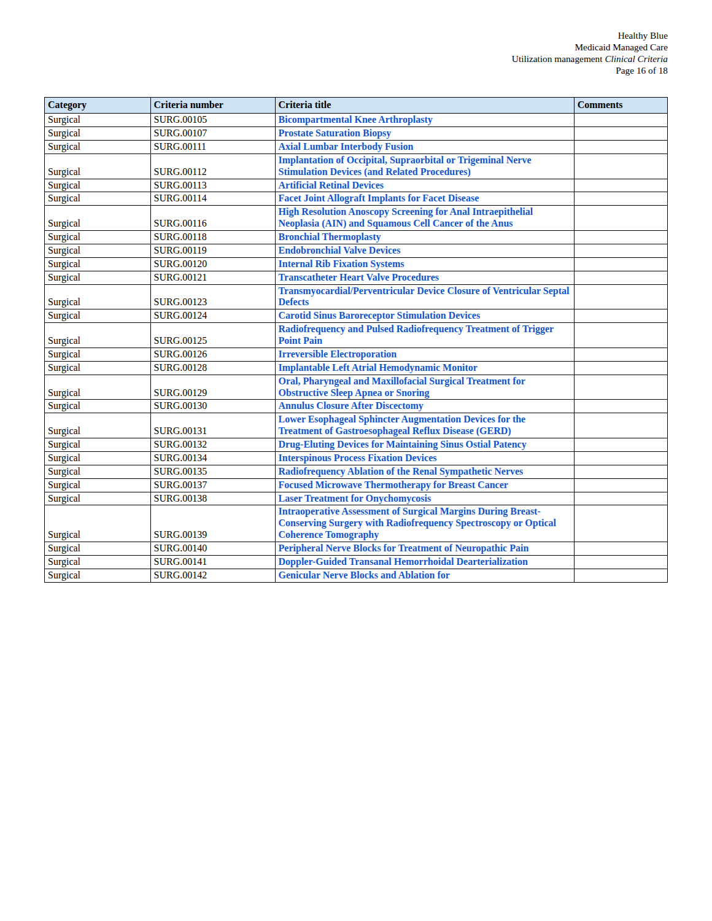Healthy Blue
Medicaid Managed Care
Utilization management Clinical Criteria
Page 16 of 18
| Category | Criteria number | Criteria title | Comments |
| --- | --- | --- | --- |
| Surgical | SURG.00105 | Bicompartmental Knee Arthroplasty | |
| Surgical | SURG.00107 | Prostate Saturation Biopsy | |
| Surgical | SURG.00111 | Axial Lumbar Interbody Fusion | |
| Surgical | SURG.00112 | Implantation of Occipital, Supraorbital or Trigeminal Nerve Stimulation Devices (and Related Procedures) | |
| Surgical | SURG.00113 | Artificial Retinal Devices | |
| Surgical | SURG.00114 | Facet Joint Allograft Implants for Facet Disease | |
| Surgical | SURG.00116 | High Resolution Anoscopy Screening for Anal Intraepithelial Neoplasia (AIN) and Squamous Cell Cancer of the Anus | |
| Surgical | SURG.00118 | Bronchial Thermoplasty | |
| Surgical | SURG.00119 | Endobronchial Valve Devices | |
| Surgical | SURG.00120 | Internal Rib Fixation Systems | |
| Surgical | SURG.00121 | Transcatheter Heart Valve Procedures | |
| Surgical | SURG.00123 | Transmyocardial/Perventricular Device Closure of Ventricular Septal Defects | |
| Surgical | SURG.00124 | Carotid Sinus Baroreceptor Stimulation Devices | |
| Surgical | SURG.00125 | Radiofrequency and Pulsed Radiofrequency Treatment of Trigger Point Pain | |
| Surgical | SURG.00126 | Irreversible Electroporation | |
| Surgical | SURG.00128 | Implantable Left Atrial Hemodynamic Monitor | |
| Surgical | SURG.00129 | Oral, Pharyngeal and Maxillofacial Surgical Treatment for Obstructive Sleep Apnea or Snoring | |
| Surgical | SURG.00130 | Annulus Closure After Discectomy | |
| Surgical | SURG.00131 | Lower Esophageal Sphincter Augmentation Devices for the Treatment of Gastroesophageal Reflux Disease (GERD) | |
| Surgical | SURG.00132 | Drug-Eluting Devices for Maintaining Sinus Ostial Patency | |
| Surgical | SURG.00134 | Interspinous Process Fixation Devices | |
| Surgical | SURG.00135 | Radiofrequency Ablation of the Renal Sympathetic Nerves | |
| Surgical | SURG.00137 | Focused Microwave Thermotherapy for Breast Cancer | |
| Surgical | SURG.00138 | Laser Treatment for Onychomycosis | |
| Surgical | SURG.00139 | Intraoperative Assessment of Surgical Margins During Breast-Conserving Surgery with Radiofrequency Spectroscopy or Optical Coherence Tomography | |
| Surgical | SURG.00140 | Peripheral Nerve Blocks for Treatment of Neuropathic Pain | |
| Surgical | SURG.00141 | Doppler-Guided Transanal Hemorrhoidal Dearterialization | |
| Surgical | SURG.00142 | Genicular Nerve Blocks and Ablation for | |